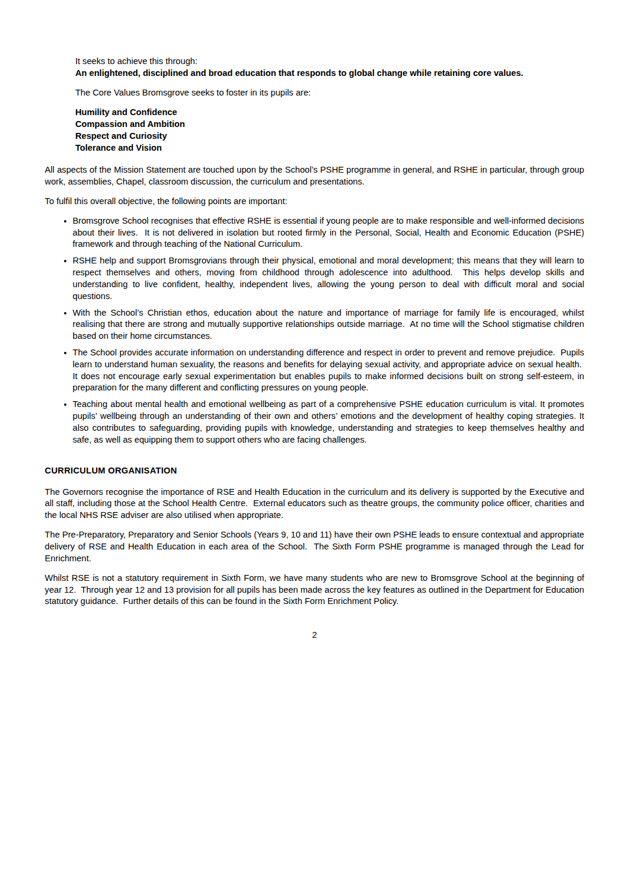It seeks to achieve this through:
An enlightened, disciplined and broad education that responds to global change while retaining core values.
The Core Values Bromsgrove seeks to foster in its pupils are:
Humility and Confidence
Compassion and Ambition
Respect and Curiosity
Tolerance and Vision
All aspects of the Mission Statement are touched upon by the School’s PSHE programme in general, and RSHE in particular, through group work, assemblies, Chapel, classroom discussion, the curriculum and presentations.
To fulfil this overall objective, the following points are important:
Bromsgrove School recognises that effective RSHE is essential if young people are to make responsible and well-informed decisions about their lives. It is not delivered in isolation but rooted firmly in the Personal, Social, Health and Economic Education (PSHE) framework and through teaching of the National Curriculum.
RSHE help and support Bromsgrovians through their physical, emotional and moral development; this means that they will learn to respect themselves and others, moving from childhood through adolescence into adulthood. This helps develop skills and understanding to live confident, healthy, independent lives, allowing the young person to deal with difficult moral and social questions.
With the School’s Christian ethos, education about the nature and importance of marriage for family life is encouraged, whilst realising that there are strong and mutually supportive relationships outside marriage. At no time will the School stigmatise children based on their home circumstances.
The School provides accurate information on understanding difference and respect in order to prevent and remove prejudice. Pupils learn to understand human sexuality, the reasons and benefits for delaying sexual activity, and appropriate advice on sexual health. It does not encourage early sexual experimentation but enables pupils to make informed decisions built on strong self-esteem, in preparation for the many different and conflicting pressures on young people.
Teaching about mental health and emotional wellbeing as part of a comprehensive PSHE education curriculum is vital. It promotes pupils’ wellbeing through an understanding of their own and others’ emotions and the development of healthy coping strategies. It also contributes to safeguarding, providing pupils with knowledge, understanding and strategies to keep themselves healthy and safe, as well as equipping them to support others who are facing challenges.
Curriculum Organisation
The Governors recognise the importance of RSE and Health Education in the curriculum and its delivery is supported by the Executive and all staff, including those at the School Health Centre. External educators such as theatre groups, the community police officer, charities and the local NHS RSE adviser are also utilised when appropriate.
The Pre-Preparatory, Preparatory and Senior Schools (Years 9, 10 and 11) have their own PSHE leads to ensure contextual and appropriate delivery of RSE and Health Education in each area of the School. The Sixth Form PSHE programme is managed through the Lead for Enrichment.
Whilst RSE is not a statutory requirement in Sixth Form, we have many students who are new to Bromsgrove School at the beginning of year 12. Through year 12 and 13 provision for all pupils has been made across the key features as outlined in the Department for Education statutory guidance. Further details of this can be found in the Sixth Form Enrichment Policy.
2